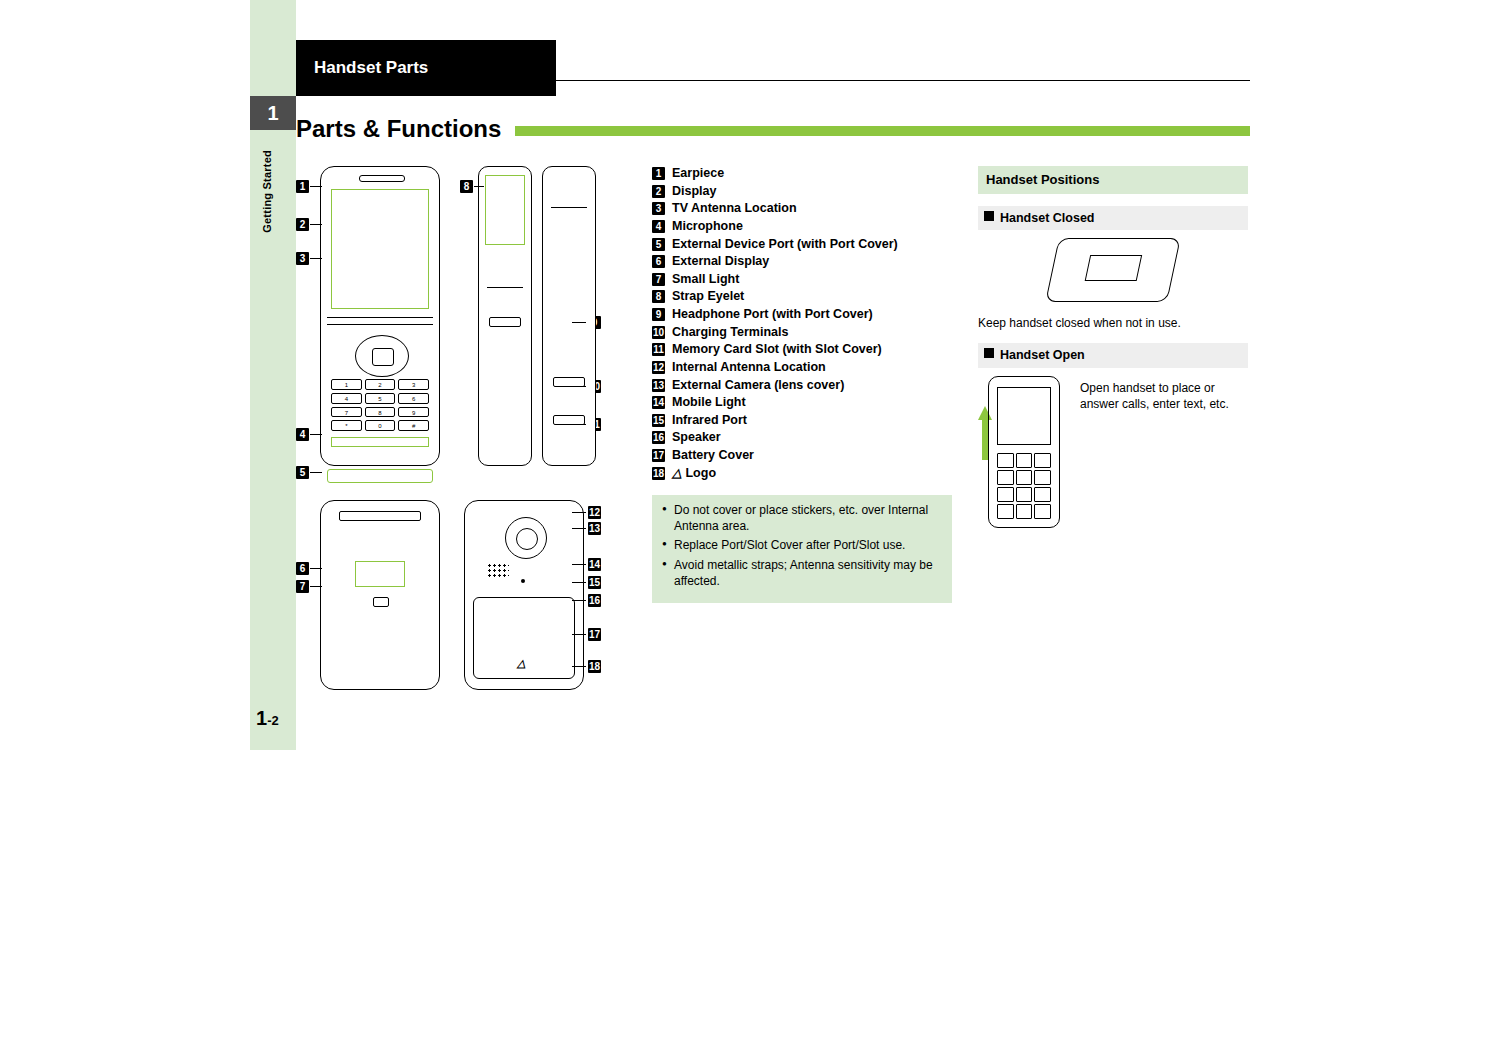1
Getting Started
1-2
Handset Parts
Parts & Functions
1 2 3 4 5
1
2
3
4
5
6
7
8
9
*
0
#
8 9 10 11
6 7
12 13 14 15 16 17 18
△
1 Earpiece
2 Display
3 TV Antenna Location
4 Microphone
5 External Device Port (with Port Cover)
6 External Display
7 Small Light
8 Strap Eyelet
9 Headphone Port (with Port Cover)
10 Charging Terminals
11 Memory Card Slot (with Slot Cover)
12 Internal Antenna Location
13 External Camera (lens cover)
14 Mobile Light
15 Infrared Port
16 Speaker
17 Battery Cover
18△ Logo
Do not cover or place stickers, etc. over Internal Antenna area.
Replace Port/Slot Cover after Port/Slot use.
Avoid metallic straps; Antenna sensitivity may be affected.
Handset Positions
Handset Closed
Keep handset closed when not in use.
Handset Open
Open handset to place or answer calls, enter text, etc.